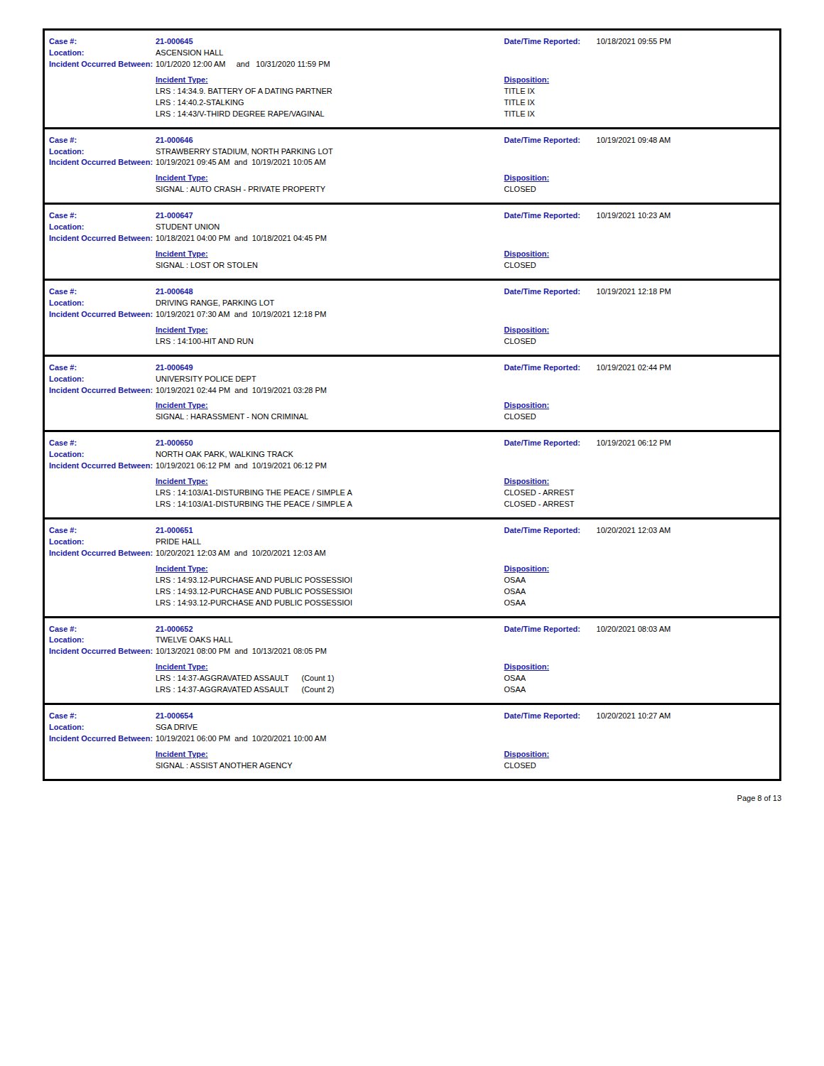| / Case #: / 21-000645 / Date/Time Reported: / 10/18/2021 09:55 PM / / Location: / ASCENSION HALL / / / / Incident Occurred Between: / 10/1/2020 12:00 AM and 10/31/2020 11:59 PM / / / / / Incident Type: / Disposition: / / / / LRS : 14:34.9. BATTERY OF A DATING PARTNER / TITLE IX / / / / LRS : 14:40.2-STALKING / TITLE IX / / / / LRS : 14:43/V-THIRD DEGREE RAPE/VAGINAL / TITLE IX / / |
| / Case #: / 21-000646 / Date/Time Reported: / 10/19/2021 09:48 AM / / Location: / STRAWBERRY STADIUM, NORTH PARKING LOT / / / / Incident Occurred Between: / 10/19/2021 09:45 AM and 10/19/2021 10:05 AM / / / / / Incident Type: / Disposition: / / / / SIGNAL : AUTO CRASH - PRIVATE PROPERTY / CLOSED / / |
| / Case #: / 21-000647 / Date/Time Reported: / 10/19/2021 10:23 AM / / Location: / STUDENT UNION / / / / Incident Occurred Between: / 10/18/2021 04:00 PM and 10/18/2021 04:45 PM / / / / / Incident Type: / Disposition: / / / / SIGNAL : LOST OR STOLEN / CLOSED / / |
| / Case #: / 21-000648 / Date/Time Reported: / 10/19/2021 12:18 PM / / Location: / DRIVING RANGE, PARKING LOT / / / / Incident Occurred Between: / 10/19/2021 07:30 AM and 10/19/2021 12:18 PM / / / / / Incident Type: / Disposition: / / / / LRS : 14:100-HIT AND RUN / CLOSED / / |
| / Case #: / 21-000649 / Date/Time Reported: / 10/19/2021 02:44 PM / / Location: / UNIVERSITY POLICE DEPT / / / / Incident Occurred Between: / 10/19/2021 02:44 PM and 10/19/2021 03:28 PM / / / / / Incident Type: / Disposition: / / / / SIGNAL : HARASSMENT - NON CRIMINAL / CLOSED / / |
| / Case #: / 21-000650 / Date/Time Reported: / 10/19/2021 06:12 PM / / Location: / NORTH OAK PARK, WALKING TRACK / / / / Incident Occurred Between: / 10/19/2021 06:12 PM and 10/19/2021 06:12 PM / / / / / Incident Type: / Disposition: / / / / LRS : 14:103/A1-DISTURBING THE PEACE / SIMPLE A / CLOSED - ARREST / / / / LRS : 14:103/A1-DISTURBING THE PEACE / SIMPLE A / CLOSED - ARREST / / |
| / Case #: / 21-000651 / Date/Time Reported: / 10/20/2021 12:03 AM / / Location: / PRIDE HALL / / / / Incident Occurred Between: / 10/20/2021 12:03 AM and 10/20/2021 12:03 AM / / / / / Incident Type: / Disposition: / / / / LRS : 14:93.12-PURCHASE AND PUBLIC POSSESSIOI / OSAA / / / / LRS : 14:93.12-PURCHASE AND PUBLIC POSSESSIOI / OSAA / / / / LRS : 14:93.12-PURCHASE AND PUBLIC POSSESSIOI / OSAA / / |
| / Case #: / 21-000652 / Date/Time Reported: / 10/20/2021 08:03 AM / / Location: / TWELVE OAKS HALL / / / / Incident Occurred Between: / 10/13/2021 08:00 PM and 10/13/2021 08:05 PM / / / / / Incident Type: / Disposition: / / / / LRS : 14:37-AGGRAVATED ASSAULT (Count 1) / OSAA / / / / LRS : 14:37-AGGRAVATED ASSAULT (Count 2) / OSAA / / |
| / Case #: / 21-000654 / Date/Time Reported: / 10/20/2021 10:27 AM / / Location: / SGA DRIVE / / / / Incident Occurred Between: / 10/19/2021 06:00 PM and 10/20/2021 10:00 AM / / / / / Incident Type: / Disposition: / / / / SIGNAL : ASSIST ANOTHER AGENCY / CLOSED / / |
Page 8 of 13